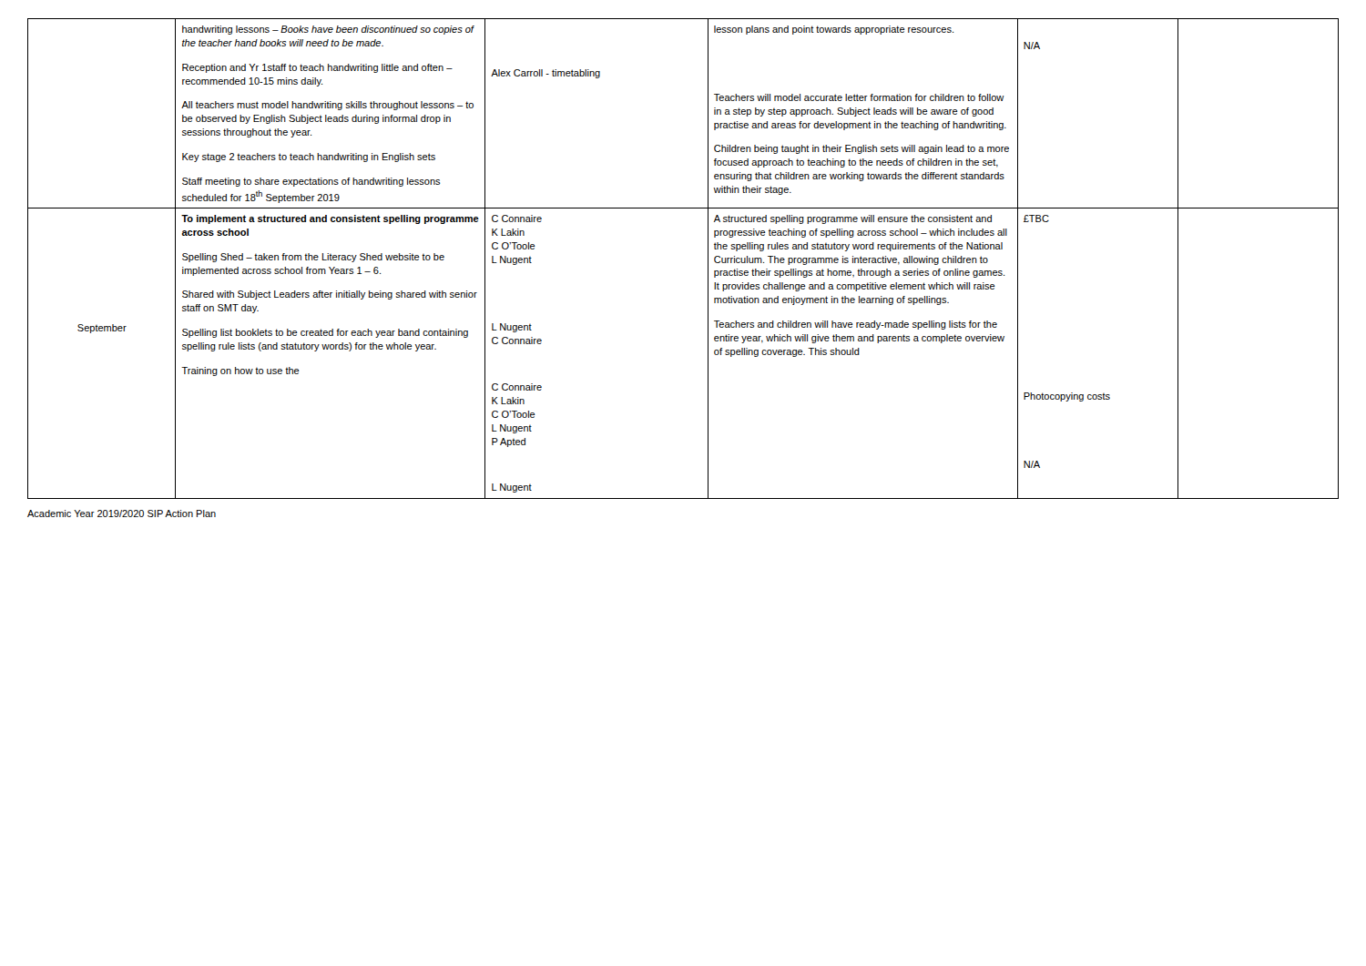| | handwriting lessons – Books have been discontinued so copies of the teacher hand books will need to be made . Reception and Yr 1staff to teach handwriting little and often – recommended 10-15 mins daily. All teachers must model handwriting skills throughout lessons – to be observed by English Subject leads during informal drop in sessions throughout the year. Key stage 2 teachers to teach handwriting in English sets Staff meeting to share expectations of handwriting lessons scheduled for 18 th September 2019 | Alex Carroll - timetabling | lesson plans and point towards appropriate resources. Teachers will model accurate letter formation for children to follow in a step by step approach. Subject leads will be aware of good practise and areas for development in the teaching of handwriting. Children being taught in their English sets will again lead to a more focused approach to teaching to the needs of children in the set, ensuring that children are working towards the different standards within their stage. | N/A | |
| September | To implement a structured and consistent spelling programme across school Spelling Shed – taken from the Literacy Shed website to be implemented across school from Years 1 – 6. Shared with Subject Leaders after initially being shared with senior staff on SMT day. Spelling list booklets to be created for each year band containing spelling rule lists (and statutory words) for the whole year. Training on how to use the | C Connaire K Lakin C O’Toole L Nugent L Nugent C Connaire C Connaire K Lakin C O’Toole L Nugent P Apted L Nugent | A structured spelling programme will ensure the consistent and progressive teaching of spelling across school – which includes all the spelling rules and statutory word requirements of the National Curriculum. The programme is interactive, allowing children to practise their spellings at home, through a series of online games. It provides challenge and a competitive element which will raise motivation and enjoyment in the learning of spellings. Teachers and children will have ready-made spelling lists for the entire year, which will give them and parents a complete overview of spelling coverage. This should | £TBC Photocopying costs N/A | |
Academic Year 2019/2020 SIP Action Plan